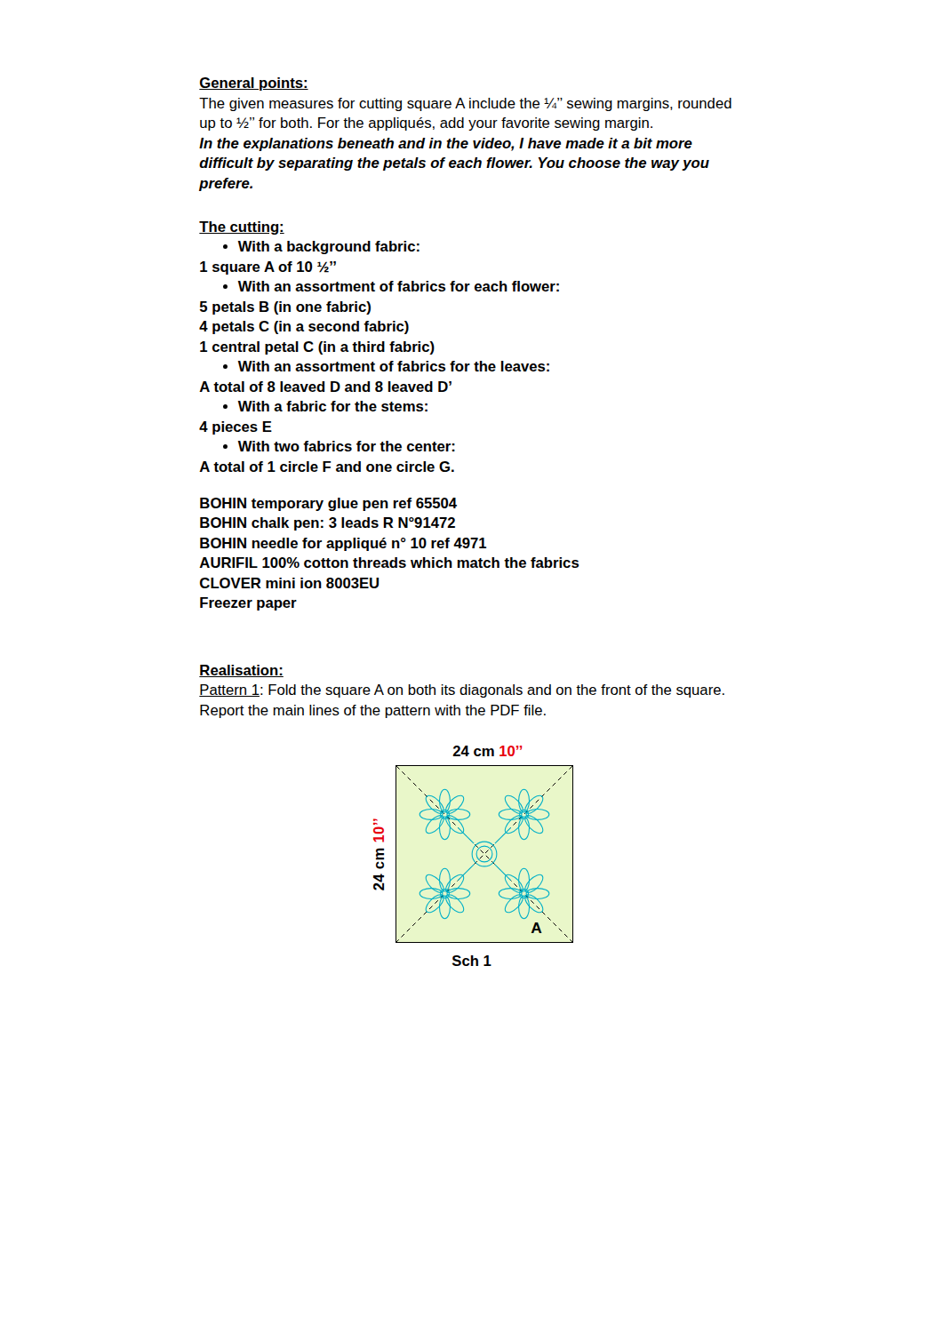General points:
The given measures for cutting square A include the ¼’’ sewing margins, rounded up to ½’’ for both. For the appliqués, add your favorite sewing margin.
In the explanations beneath and in the video, I have made it a bit more difficult by separating the petals of each flower. You choose the way you prefere.
The cutting:
With a background fabric:
1 square A of 10 ½’’
With an assortment of fabrics for each flower:
5 petals B (in one fabric)
4 petals C (in a second fabric)
1 central petal C (in a third fabric)
With an assortment of fabrics for the leaves:
A total of 8 leaved D and 8 leaved D’
With a fabric for the stems:
4 pieces E
With two fabrics for the center:
A total of 1 circle F and one circle G.
BOHIN temporary glue pen ref 65504
BOHIN chalk pen: 3 leads R N°91472
BOHIN needle for appliqué n° 10 ref 4971
AURIFIL 100% cotton threads which match the fabrics
CLOVER mini ion 8003EU
Freezer paper
Realisation:
Pattern 1: Fold the square A on both its diagonals and on the front of the square. Report the main lines of the pattern with the PDF file.
24 cm 10’’
24 cm 10’’
A
Sch 1